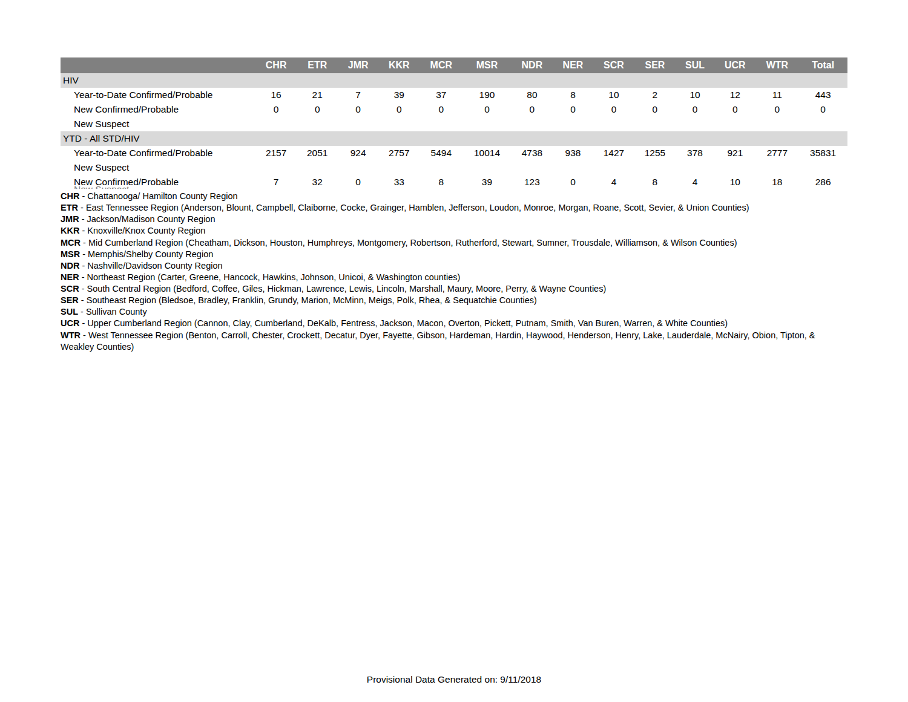| | CHR | ETR | JMR | KKR | MCR | MSR | NDR | NER | SCR | SER | SUL | UCR | WTR | Total |
| --- | --- | --- | --- | --- | --- | --- | --- | --- | --- | --- | --- | --- | --- | --- |
| HIV | | | | | | | | | | | | | | |
| Year-to-Date Confirmed/Probable | 16 | 21 | 7 | 39 | 37 | 190 | 80 | 8 | 10 | 2 | 10 | 12 | 11 | 443 |
| New Confirmed/Probable | 0 | 0 | 0 | 0 | 0 | 0 | 0 | 0 | 0 | 0 | 0 | 0 | 0 | 0 |
| New Suspect | | | | | | | | | | | | | | |
| YTD - All STD/HIV | | | | | | | | | | | | | | |
| Year-to-Date Confirmed/Probable | 2157 | 2051 | 924 | 2757 | 5494 | 10014 | 4738 | 938 | 1427 | 1255 | 378 | 921 | 2777 | 35831 |
| New Suspect | | | | | | | | | | | | | | |
| New Confirmed/Probable | 7 | 32 | 0 | 33 | 8 | 39 | 123 | 0 | 4 | 8 | 4 | 10 | 18 | 286 |
New Suspect
CHR - Chattanooga/ Hamilton County Region
ETR - East Tennessee Region (Anderson, Blount, Campbell, Claiborne, Cocke, Grainger, Hamblen, Jefferson, Loudon, Monroe, Morgan, Roane, Scott, Sevier, & Union Counties)
JMR - Jackson/Madison County Region
KKR - Knoxville/Knox County Region
MCR - Mid Cumberland Region (Cheatham, Dickson, Houston, Humphreys, Montgomery, Robertson, Rutherford, Stewart, Sumner, Trousdale, Williamson, & Wilson Counties)
MSR - Memphis/Shelby County Region
NDR - Nashville/Davidson County Region
NER - Northeast Region (Carter, Greene, Hancock, Hawkins, Johnson, Unicoi, & Washington counties)
SCR - South Central Region (Bedford, Coffee, Giles, Hickman, Lawrence, Lewis, Lincoln, Marshall, Maury, Moore, Perry, & Wayne Counties)
SER - Southeast Region (Bledsoe, Bradley, Franklin, Grundy, Marion, McMinn, Meigs, Polk, Rhea, & Sequatchie Counties)
SUL - Sullivan County
UCR - Upper Cumberland Region (Cannon, Clay, Cumberland, DeKalb, Fentress, Jackson, Macon, Overton, Pickett, Putnam, Smith, Van Buren, Warren, & White Counties)
WTR - West Tennessee Region (Benton, Carroll, Chester, Crockett, Decatur, Dyer, Fayette, Gibson, Hardeman, Hardin, Haywood, Henderson, Henry, Lake, Lauderdale, McNairy, Obion, Tipton, & Weakley Counties)
Provisional Data Generated on: 9/11/2018